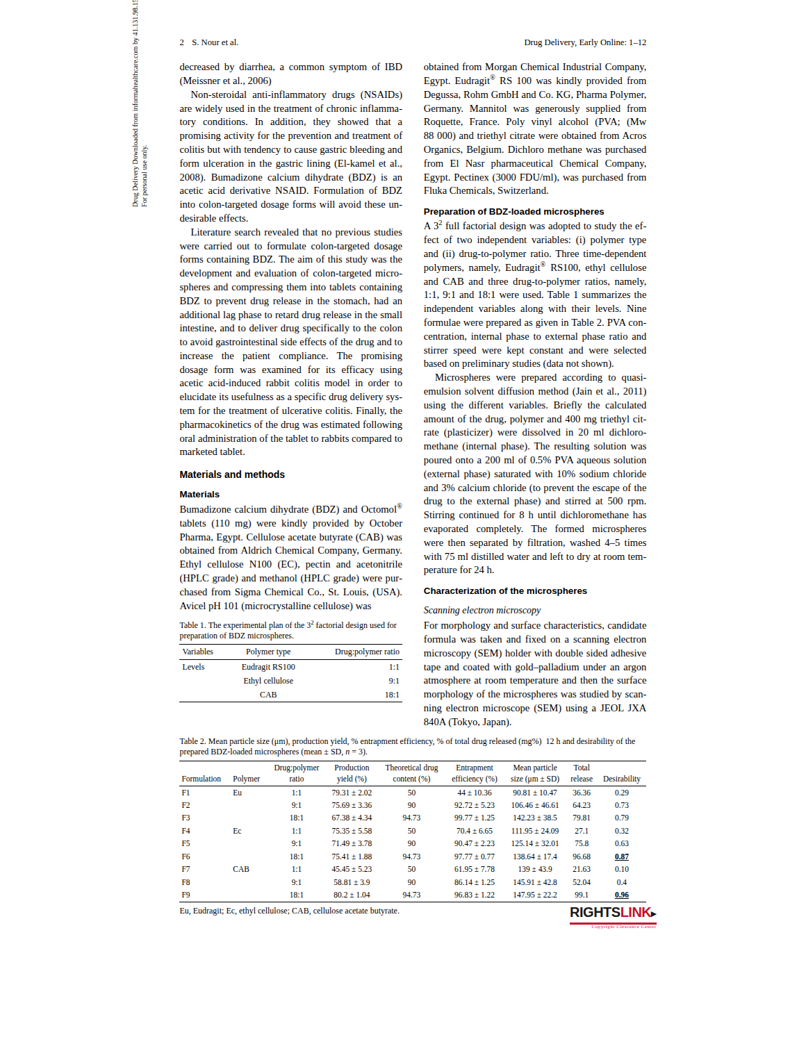Drug Delivery Downloaded from informahealthcare.com by 41.131.98.153 on 03/14/14
For personal use only.
2 S. Nour et al.
Drug Delivery, Early Online: 1–12
decreased by diarrhea, a common symptom of IBD (Meissner et al., 2006)
Non-steroidal anti-inflammatory drugs (NSAIDs) are widely used in the treatment of chronic inflammatory conditions. In addition, they showed that a promising activity for the prevention and treatment of colitis but with tendency to cause gastric bleeding and form ulceration in the gastric lining (El-kamel et al., 2008). Bumadizone calcium dihydrate (BDZ) is an acetic acid derivative NSAID. Formulation of BDZ into colon-targeted dosage forms will avoid these undesirable effects.
Literature search revealed that no previous studies were carried out to formulate colon-targeted dosage forms containing BDZ. The aim of this study was the development and evaluation of colon-targeted microspheres and compressing them into tablets containing BDZ to prevent drug release in the stomach, had an additional lag phase to retard drug release in the small intestine, and to deliver drug specifically to the colon to avoid gastrointestinal side effects of the drug and to increase the patient compliance. The promising dosage form was examined for its efficacy using acetic acid-induced rabbit colitis model in order to elucidate its usefulness as a specific drug delivery system for the treatment of ulcerative colitis. Finally, the pharmacokinetics of the drug was estimated following oral administration of the tablet to rabbits compared to marketed tablet.
Materials and methods
Materials
Bumadizone calcium dihydrate (BDZ) and Octomol® tablets (110 mg) were kindly provided by October Pharma, Egypt. Cellulose acetate butyrate (CAB) was obtained from Aldrich Chemical Company, Germany. Ethyl cellulose N100 (EC), pectin and acetonitrile (HPLC grade) and methanol (HPLC grade) were purchased from Sigma Chemical Co., St. Louis, (USA). Avicel pH 101 (microcrystalline cellulose) was
Table 1. The experimental plan of the 32 factorial design used for preparation of BDZ microspheres.
| Variables | Polymer type | Drug:polymer ratio |
| --- | --- | --- |
| Levels | Eudragit RS100 | 1:1 |
| | Ethyl cellulose | 9:1 |
| | CAB | 18:1 |
obtained from Morgan Chemical Industrial Company, Egypt. Eudragit® RS 100 was kindly provided from Degussa, Rohm GmbH and Co. KG, Pharma Polymer, Germany. Mannitol was generously supplied from Roquette, France. Poly vinyl alcohol (PVA; (Mw 88 000) and triethyl citrate were obtained from Acros Organics, Belgium. Dichloro methane was purchased from El Nasr pharmaceutical Chemical Company, Egypt. Pectinex (3000 FDU/ml), was purchased from Fluka Chemicals, Switzerland.
Preparation of BDZ-loaded microspheres
A 32 full factorial design was adopted to study the effect of two independent variables: (i) polymer type and (ii) drug-to-polymer ratio. Three time-dependent polymers, namely, Eudragit® RS100, ethyl cellulose and CAB and three drug-to-polymer ratios, namely, 1:1, 9:1 and 18:1 were used. Table 1 summarizes the independent variables along with their levels. Nine formulae were prepared as given in Table 2. PVA concentration, internal phase to external phase ratio and stirrer speed were kept constant and were selected based on preliminary studies (data not shown).
Microspheres were prepared according to quasi-emulsion solvent diffusion method (Jain et al., 2011) using the different variables. Briefly the calculated amount of the drug, polymer and 400 mg triethyl citrate (plasticizer) were dissolved in 20 ml dichloromethane (internal phase). The resulting solution was poured onto a 200 ml of 0.5% PVA aqueous solution (external phase) saturated with 10% sodium chloride and 3% calcium chloride (to prevent the escape of the drug to the external phase) and stirred at 500 rpm. Stirring continued for 8 h until dichloromethane has evaporated completely. The formed microspheres were then separated by filtration, washed 4–5 times with 75 ml distilled water and left to dry at room temperature for 24 h.
Characterization of the microspheres
Scanning electron microscopy
For morphology and surface characteristics, candidate formula was taken and fixed on a scanning electron microscopy (SEM) holder with double sided adhesive tape and coated with gold–palladium under an argon atmosphere at room temperature and then the surface morphology of the microspheres was studied by scanning electron microscope (SEM) using a JEOL JXA 840A (Tokyo, Japan).
Table 2. Mean particle size (μm), production yield, % entrapment efficiency, % of total drug released (mg%) 12 h and desirability of the prepared BDZ-loaded microspheres (mean ± SD, n = 3).
| | | Drug:polymer | Production | Theoretical drug | Entrapment | Mean particle | Total | |
| --- | --- | --- | --- | --- | --- | --- | --- | --- |
| Formulation | Polymer | ratio | yield (%) | content (%) | efficiency (%) | size (μm ± SD) | release | Desirability |
| F1 | Eu | 1:1 | 79.31 ± 2.02 | 50 | 44 ± 10.36 | 90.81 ± 10.47 | 36.36 | 0.29 |
| F2 | | 9:1 | 75.69 ± 3.36 | 90 | 92.72 ± 5.23 | 106.46 ± 46.61 | 64.23 | 0.73 |
| F3 | | 18:1 | 67.38 ± 4.34 | 94.73 | 99.77 ± 1.25 | 142.23 ± 38.5 | 79.81 | 0.79 |
| F4 | Ec | 1:1 | 75.35 ± 5.58 | 50 | 70.4 ± 6.65 | 111.95 ± 24.09 | 27.1 | 0.32 |
| F5 | | 9:1 | 71.49 ± 3.78 | 90 | 90.47 ± 2.23 | 125.14 ± 32.01 | 75.8 | 0.63 |
| F6 | | 18:1 | 75.41 ± 1.88 | 94.73 | 97.77 ± 0.77 | 138.64 ± 17.4 | 96.68 | 0.87 |
| F7 | CAB | 1:1 | 45.45 ± 5.23 | 50 | 61.95 ± 7.78 | 139 ± 43.9 | 21.63 | 0.10 |
| F8 | | 9:1 | 58.81 ± 3.9 | 90 | 86.14 ± 1.25 | 145.91 ± 42.8 | 52.04 | 0.4 |
| F9 | | 18:1 | 80.2 ± 1.04 | 94.73 | 96.83 ± 1.22 | 147.95 ± 22.2 | 99.1 | 0.96 |
Eu, Eudragit; Ec, ethyl cellulose; CAB, cellulose acetate butyrate.
RIGHTSLINK▸
Copyright Clearance Center